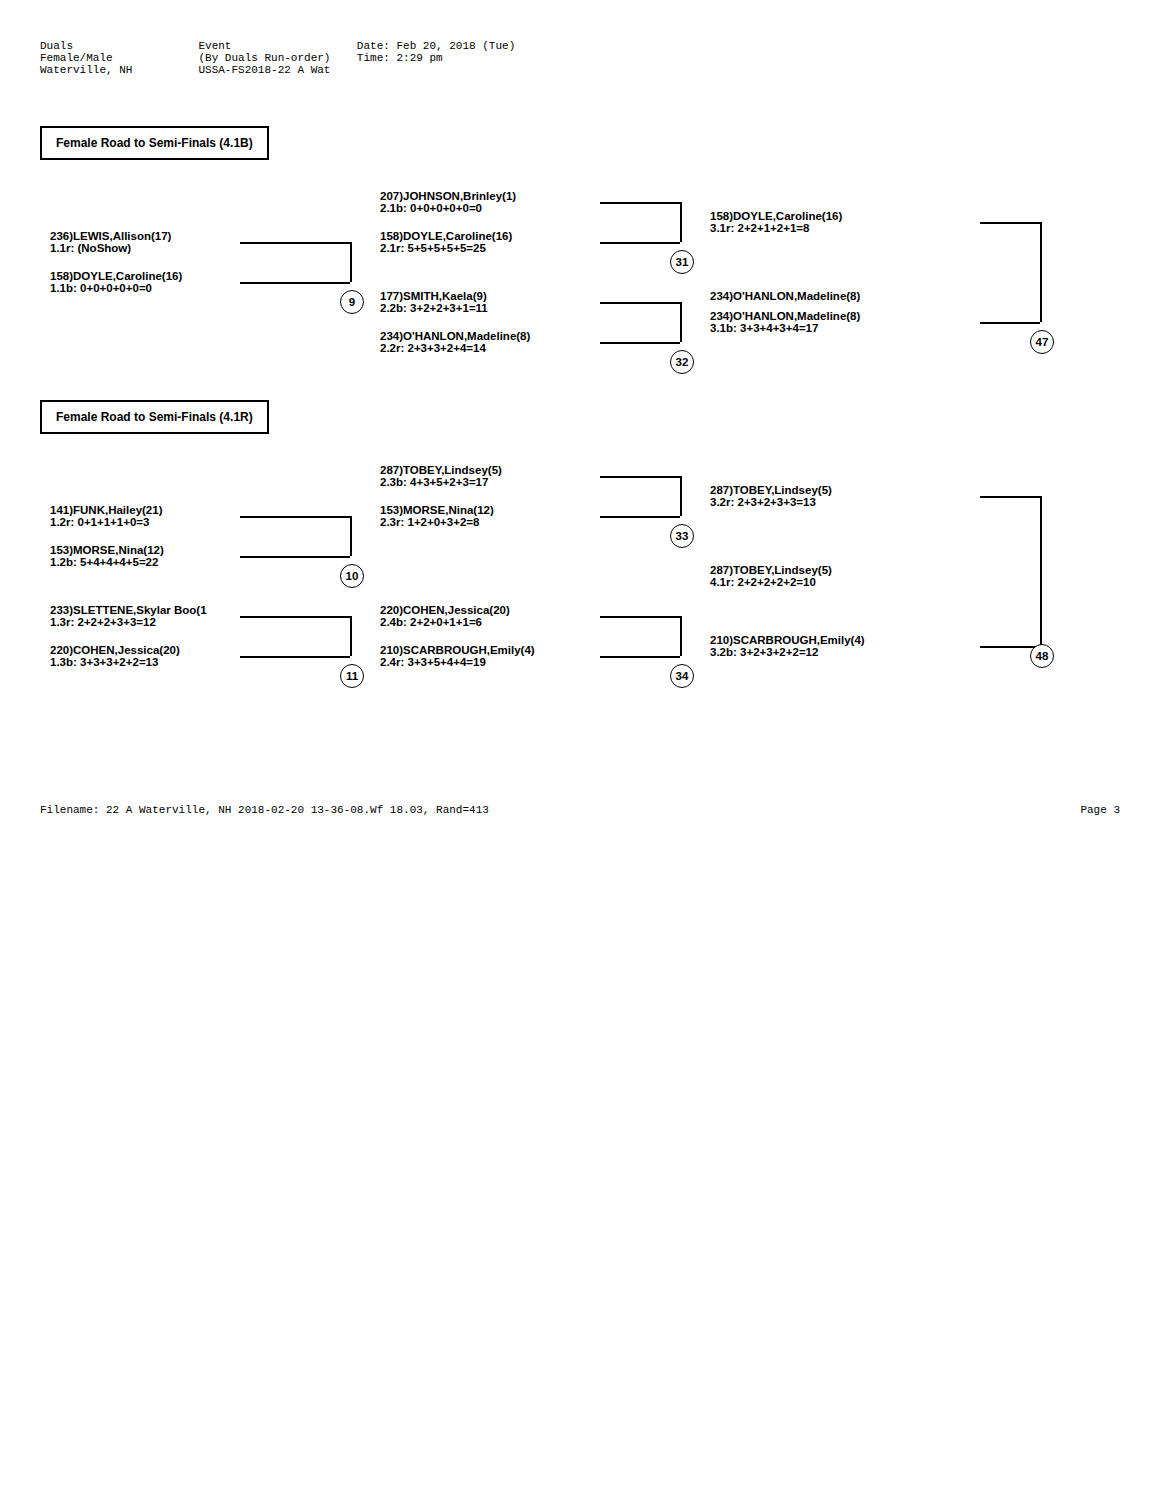Duals Event Date: Feb 20, 2018 (Tue) Female/Male (By Duals Run-order) Time: 2:29 pm Waterville, NH USSA-FS2018-22 A Wat
Female Road to Semi-Finals (4.1B)
236)LEWIS,Allison(17)
1.1r: (NoShow)
158)DOYLE,Caroline(16)
1.1b: 0+0+0+0+0=0
9
207)JOHNSON,Brinley(1)
2.1b: 0+0+0+0+0=0
158)DOYLE,Caroline(16)
2.1r: 5+5+5+5+5=25
177)SMITH,Kaela(9)
2.2b: 3+2+2+3+1=11
234)O'HANLON,Madeline(8)
2.2r: 2+3+3+2+4=14
31
32
158)DOYLE,Caroline(16)
3.1r: 2+2+1+2+1=8
234)O'HANLON,Madeline(8)
234)O'HANLON,Madeline(8)
3.1b: 3+3+4+3+4=17
47
Female Road to Semi-Finals (4.1R)
141)FUNK,Hailey(21)
1.2r: 0+1+1+1+0=3
153)MORSE,Nina(12)
1.2b: 5+4+4+4+5=22
233)SLETTENE,Skylar Boo(1
1.3r: 2+2+2+3+3=12
220)COHEN,Jessica(20)
1.3b: 3+3+3+2+2=13
10
11
287)TOBEY,Lindsey(5)
2.3b: 4+3+5+2+3=17
153)MORSE,Nina(12)
2.3r: 1+2+0+3+2=8
220)COHEN,Jessica(20)
2.4b: 2+2+0+1+1=6
210)SCARBROUGH,Emily(4)
2.4r: 3+3+5+4+4=19
33
34
287)TOBEY,Lindsey(5)
3.2r: 2+3+2+3+3=13
287)TOBEY,Lindsey(5)
4.1r: 2+2+2+2+2=10
210)SCARBROUGH,Emily(4)
3.2b: 3+2+3+2+2=12
48
Filename: 22 A Waterville, NH 2018-02-20 13-36-08.Wf 18.03, Rand=413 Page 3